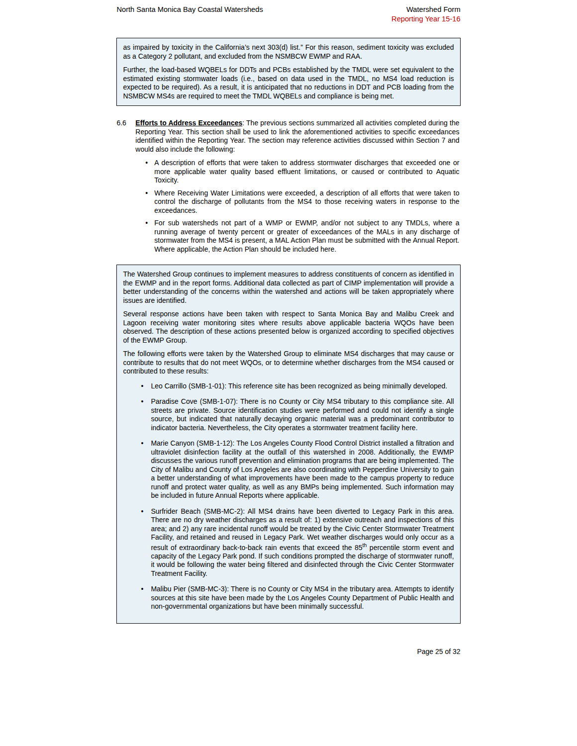North Santa Monica Bay Coastal Watersheds
Watershed Form
Reporting Year 15-16
as impaired by toxicity in the California’s next 303(d) list.” For this reason, sediment toxicity was excluded as a Category 2 pollutant, and excluded from the NSMBCW EWMP and RAA.
Further, the load-based WQBELs for DDTs and PCBs established by the TMDL were set equivalent to the estimated existing stormwater loads (i.e., based on data used in the TMDL, no MS4 load reduction is expected to be required). As a result, it is anticipated that no reductions in DDT and PCB loading from the NSMBCW MS4s are required to meet the TMDL WQBELs and compliance is being met.
6.6 Efforts to Address Exceedances: The previous sections summarized all activities completed during the Reporting Year. This section shall be used to link the aforementioned activities to specific exceedances identified within the Reporting Year. The section may reference activities discussed within Section 7 and would also include the following:
A description of efforts that were taken to address stormwater discharges that exceeded one or more applicable water quality based effluent limitations, or caused or contributed to Aquatic Toxicity.
Where Receiving Water Limitations were exceeded, a description of all efforts that were taken to control the discharge of pollutants from the MS4 to those receiving waters in response to the exceedances.
For sub watersheds not part of a WMP or EWMP, and/or not subject to any TMDLs, where a running average of twenty percent or greater of exceedances of the MALs in any discharge of stormwater from the MS4 is present, a MAL Action Plan must be submitted with the Annual Report. Where applicable, the Action Plan should be included here.
The Watershed Group continues to implement measures to address constituents of concern as identified in the EWMP and in the report forms. Additional data collected as part of CIMP implementation will provide a better understanding of the concerns within the watershed and actions will be taken appropriately where issues are identified.
Several response actions have been taken with respect to Santa Monica Bay and Malibu Creek and Lagoon receiving water monitoring sites where results above applicable bacteria WQOs have been observed. The description of these actions presented below is organized according to specified objectives of the EWMP Group.
The following efforts were taken by the Watershed Group to eliminate MS4 discharges that may cause or contribute to results that do not meet WQOs, or to determine whether discharges from the MS4 caused or contributed to these results:
Leo Carrillo (SMB-1-01): This reference site has been recognized as being minimally developed.
Paradise Cove (SMB-1-07): There is no County or City MS4 tributary to this compliance site. All streets are private. Source identification studies were performed and could not identify a single source, but indicated that naturally decaying organic material was a predominant contributor to indicator bacteria. Nevertheless, the City operates a stormwater treatment facility here.
Marie Canyon (SMB-1-12): The Los Angeles County Flood Control District installed a filtration and ultraviolet disinfection facility at the outfall of this watershed in 2008. Additionally, the EWMP discusses the various runoff prevention and elimination programs that are being implemented. The City of Malibu and County of Los Angeles are also coordinating with Pepperdine University to gain a better understanding of what improvements have been made to the campus property to reduce runoff and protect water quality, as well as any BMPs being implemented. Such information may be included in future Annual Reports where applicable.
Surfrider Beach (SMB-MC-2): All MS4 drains have been diverted to Legacy Park in this area. There are no dry weather discharges as a result of: 1) extensive outreach and inspections of this area; and 2) any rare incidental runoff would be treated by the Civic Center Stormwater Treatment Facility, and retained and reused in Legacy Park. Wet weather discharges would only occur as a result of extraordinary back-to-back rain events that exceed the 85th percentile storm event and capacity of the Legacy Park pond. If such conditions prompted the discharge of stormwater runoff, it would be following the water being filtered and disinfected through the Civic Center Stormwater Treatment Facility.
Malibu Pier (SMB-MC-3): There is no County or City MS4 in the tributary area. Attempts to identify sources at this site have been made by the Los Angeles County Department of Public Health and non-governmental organizations but have been minimally successful.
Page 25 of 32